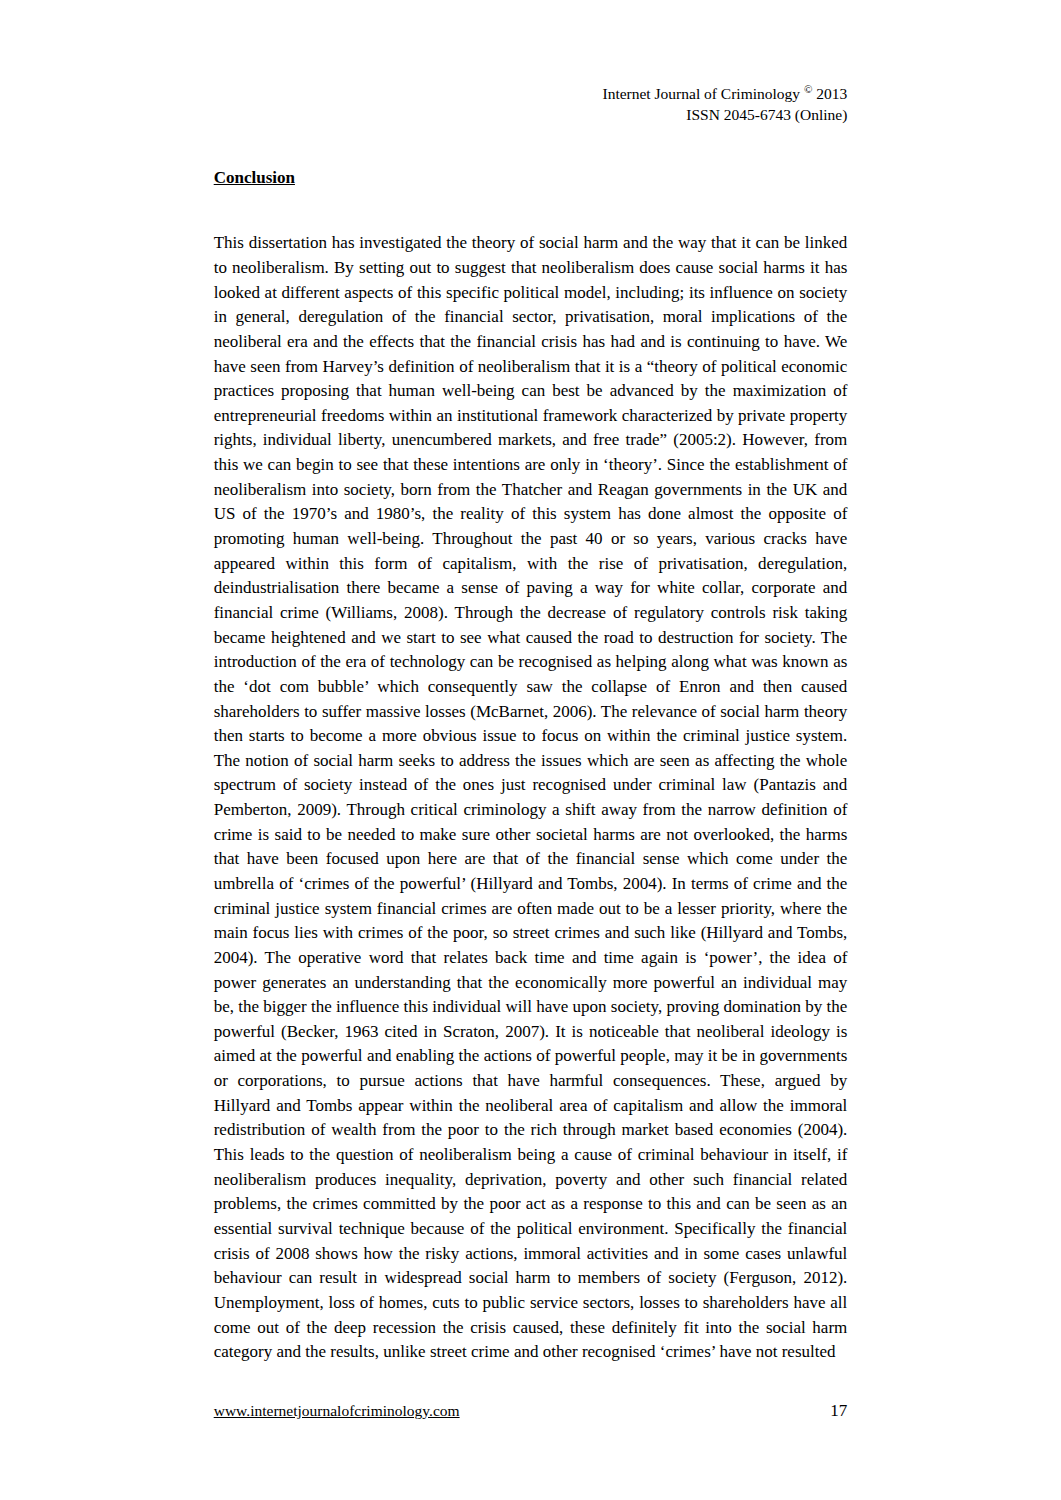Internet Journal of Criminology © 2013
ISSN 2045-6743 (Online)
Conclusion
This dissertation has investigated the theory of social harm and the way that it can be linked to neoliberalism. By setting out to suggest that neoliberalism does cause social harms it has looked at different aspects of this specific political model, including; its influence on society in general, deregulation of the financial sector, privatisation, moral implications of the neoliberal era and the effects that the financial crisis has had and is continuing to have. We have seen from Harvey’s definition of neoliberalism that it is a “theory of political economic practices proposing that human well-being can best be advanced by the maximization of entrepreneurial freedoms within an institutional framework characterized by private property rights, individual liberty, unencumbered markets, and free trade” (2005:2). However, from this we can begin to see that these intentions are only in ‘theory’. Since the establishment of neoliberalism into society, born from the Thatcher and Reagan governments in the UK and US of the 1970’s and 1980’s, the reality of this system has done almost the opposite of promoting human well-being. Throughout the past 40 or so years, various cracks have appeared within this form of capitalism, with the rise of privatisation, deregulation, deindustrialisation there became a sense of paving a way for white collar, corporate and financial crime (Williams, 2008). Through the decrease of regulatory controls risk taking became heightened and we start to see what caused the road to destruction for society. The introduction of the era of technology can be recognised as helping along what was known as the ‘dot com bubble’ which consequently saw the collapse of Enron and then caused shareholders to suffer massive losses (McBarnet, 2006). The relevance of social harm theory then starts to become a more obvious issue to focus on within the criminal justice system. The notion of social harm seeks to address the issues which are seen as affecting the whole spectrum of society instead of the ones just recognised under criminal law (Pantazis and Pemberton, 2009). Through critical criminology a shift away from the narrow definition of crime is said to be needed to make sure other societal harms are not overlooked, the harms that have been focused upon here are that of the financial sense which come under the umbrella of ‘crimes of the powerful’ (Hillyard and Tombs, 2004). In terms of crime and the criminal justice system financial crimes are often made out to be a lesser priority, where the main focus lies with crimes of the poor, so street crimes and such like (Hillyard and Tombs, 2004). The operative word that relates back time and time again is ‘power’, the idea of power generates an understanding that the economically more powerful an individual may be, the bigger the influence this individual will have upon society, proving domination by the powerful (Becker, 1963 cited in Scraton, 2007). It is noticeable that neoliberal ideology is aimed at the powerful and enabling the actions of powerful people, may it be in governments or corporations, to pursue actions that have harmful consequences. These, argued by Hillyard and Tombs appear within the neoliberal area of capitalism and allow the immoral redistribution of wealth from the poor to the rich through market based economies (2004). This leads to the question of neoliberalism being a cause of criminal behaviour in itself, if neoliberalism produces inequality, deprivation, poverty and other such financial related problems, the crimes committed by the poor act as a response to this and can be seen as an essential survival technique because of the political environment. Specifically the financial crisis of 2008 shows how the risky actions, immoral activities and in some cases unlawful behaviour can result in widespread social harm to members of society (Ferguson, 2012). Unemployment, loss of homes, cuts to public service sectors, losses to shareholders have all come out of the deep recession the crisis caused, these definitely fit into the social harm category and the results, unlike street crime and other recognised ‘crimes’ have not resulted
www.internetjournalofcriminology.com 17